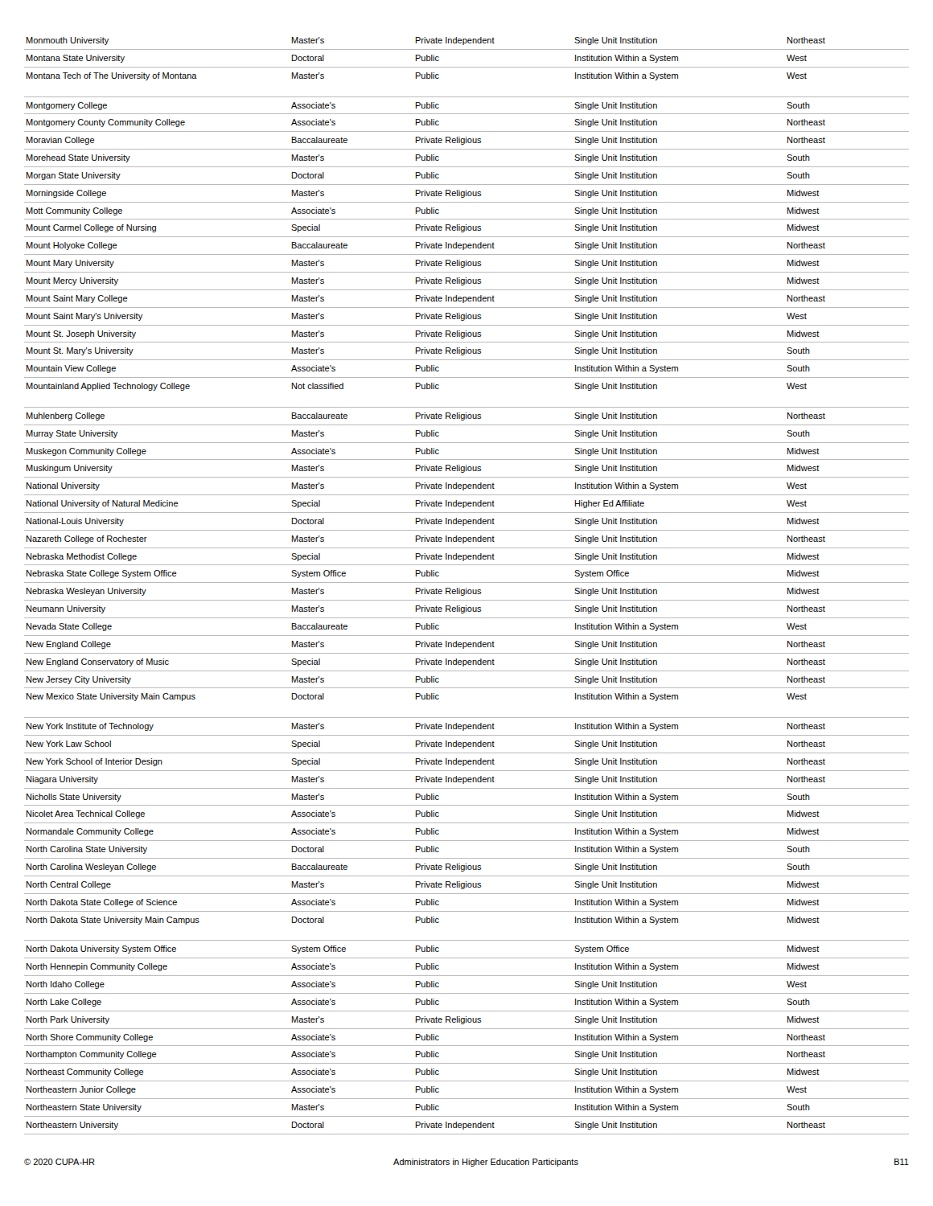| Monmouth University | Master's | Private Independent | Single Unit Institution | Northeast |
| Montana State University | Doctoral | Public | Institution Within a System | West |
| Montana Tech of The University of Montana | Master's | Public | Institution Within a System | West |
| Montgomery College | Associate's | Public | Single Unit Institution | South |
| Montgomery County Community College | Associate's | Public | Single Unit Institution | Northeast |
| Moravian College | Baccalaureate | Private Religious | Single Unit Institution | Northeast |
| Morehead State University | Master's | Public | Single Unit Institution | South |
| Morgan State University | Doctoral | Public | Single Unit Institution | South |
| Morningside College | Master's | Private Religious | Single Unit Institution | Midwest |
| Mott Community College | Associate's | Public | Single Unit Institution | Midwest |
| Mount Carmel College of Nursing | Special | Private Religious | Single Unit Institution | Midwest |
| Mount Holyoke College | Baccalaureate | Private Independent | Single Unit Institution | Northeast |
| Mount Mary University | Master's | Private Religious | Single Unit Institution | Midwest |
| Mount Mercy University | Master's | Private Religious | Single Unit Institution | Midwest |
| Mount Saint Mary College | Master's | Private Independent | Single Unit Institution | Northeast |
| Mount Saint Mary's University | Master's | Private Religious | Single Unit Institution | West |
| Mount St. Joseph University | Master's | Private Religious | Single Unit Institution | Midwest |
| Mount St. Mary's University | Master's | Private Religious | Single Unit Institution | South |
| Mountain View College | Associate's | Public | Institution Within a System | South |
| Mountainland Applied Technology College | Not classified | Public | Single Unit Institution | West |
| Muhlenberg College | Baccalaureate | Private Religious | Single Unit Institution | Northeast |
| Murray State University | Master's | Public | Single Unit Institution | South |
| Muskegon Community College | Associate's | Public | Single Unit Institution | Midwest |
| Muskingum University | Master's | Private Religious | Single Unit Institution | Midwest |
| National University | Master's | Private Independent | Institution Within a System | West |
| National University of Natural Medicine | Special | Private Independent | Higher Ed Affiliate | West |
| National-Louis University | Doctoral | Private Independent | Single Unit Institution | Midwest |
| Nazareth College of Rochester | Master's | Private Independent | Single Unit Institution | Northeast |
| Nebraska Methodist College | Special | Private Independent | Single Unit Institution | Midwest |
| Nebraska State College System Office | System Office | Public | System Office | Midwest |
| Nebraska Wesleyan University | Master's | Private Religious | Single Unit Institution | Midwest |
| Neumann University | Master's | Private Religious | Single Unit Institution | Northeast |
| Nevada State College | Baccalaureate | Public | Institution Within a System | West |
| New England College | Master's | Private Independent | Single Unit Institution | Northeast |
| New England Conservatory of Music | Special | Private Independent | Single Unit Institution | Northeast |
| New Jersey City University | Master's | Public | Single Unit Institution | Northeast |
| New Mexico State University Main Campus | Doctoral | Public | Institution Within a System | West |
| New York Institute of Technology | Master's | Private Independent | Institution Within a System | Northeast |
| New York Law School | Special | Private Independent | Single Unit Institution | Northeast |
| New York School of Interior Design | Special | Private Independent | Single Unit Institution | Northeast |
| Niagara University | Master's | Private Independent | Single Unit Institution | Northeast |
| Nicholls State University | Master's | Public | Institution Within a System | South |
| Nicolet Area Technical College | Associate's | Public | Single Unit Institution | Midwest |
| Normandale Community College | Associate's | Public | Institution Within a System | Midwest |
| North Carolina State University | Doctoral | Public | Institution Within a System | South |
| North Carolina Wesleyan College | Baccalaureate | Private Religious | Single Unit Institution | South |
| North Central College | Master's | Private Religious | Single Unit Institution | Midwest |
| North Dakota State College of Science | Associate's | Public | Institution Within a System | Midwest |
| North Dakota State University Main Campus | Doctoral | Public | Institution Within a System | Midwest |
| North Dakota University System Office | System Office | Public | System Office | Midwest |
| North Hennepin Community College | Associate's | Public | Institution Within a System | Midwest |
| North Idaho College | Associate's | Public | Single Unit Institution | West |
| North Lake College | Associate's | Public | Institution Within a System | South |
| North Park University | Master's | Private Religious | Single Unit Institution | Midwest |
| North Shore Community College | Associate's | Public | Institution Within a System | Northeast |
| Northampton Community College | Associate's | Public | Single Unit Institution | Northeast |
| Northeast Community College | Associate's | Public | Single Unit Institution | Midwest |
| Northeastern Junior College | Associate's | Public | Institution Within a System | West |
| Northeastern State University | Master's | Public | Institution Within a System | South |
| Northeastern University | Doctoral | Private Independent | Single Unit Institution | Northeast |
© 2020 CUPA-HR
Administrators in Higher Education Participants
B11